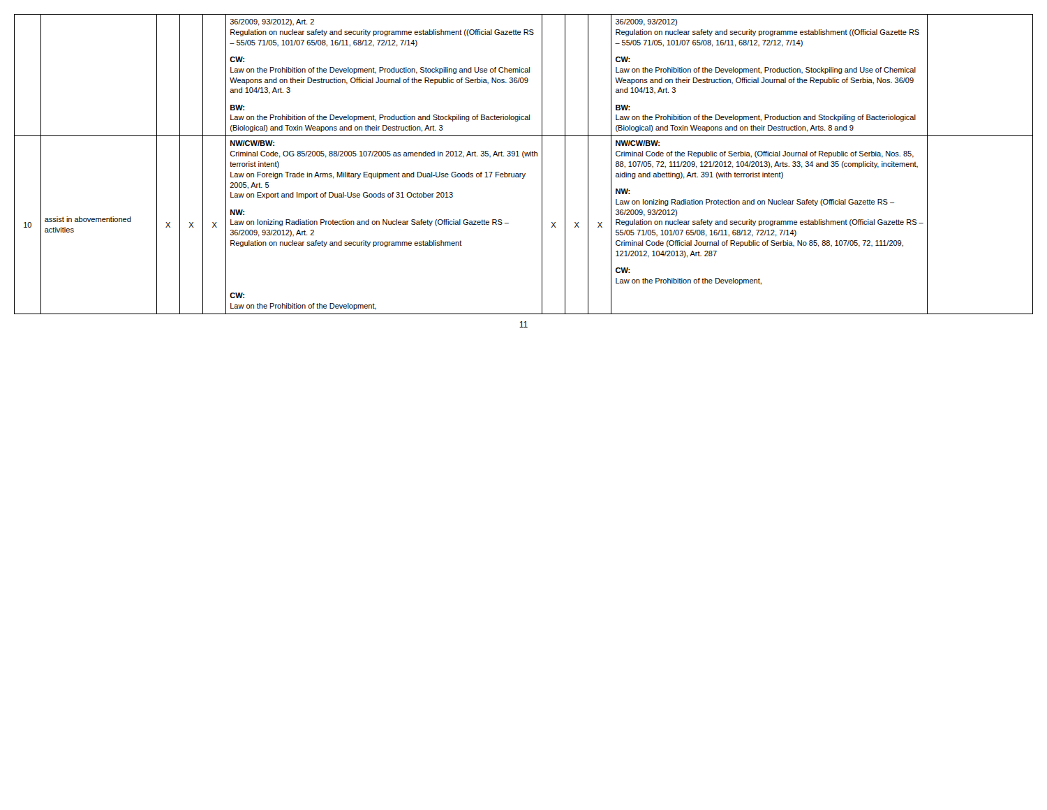| | | | | | 36/2009, 93/2012), Art. 2 Regulation on nuclear safety and security programme establishment ((Official Gazette RS – 55/05 71/05, 101/07 65/08, 16/11, 68/12, 72/12, 7/14) CW: Law on the Prohibition of the Development, Production, Stockpiling and Use of Chemical Weapons and on their Destruction, Official Journal of the Republic of Serbia, Nos. 36/09 and 104/13, Art. 3 BW: Law on the Prohibition of the Development, Production and Stockpiling of Bacteriological (Biological) and Toxin Weapons and on their Destruction, Art. 3 | | | | 36/2009, 93/2012) Regulation on nuclear safety and security programme establishment ((Official Gazette RS – 55/05 71/05, 101/07 65/08, 16/11, 68/12, 72/12, 7/14) CW: Law on the Prohibition of the Development, Production, Stockpiling and Use of Chemical Weapons and on their Destruction, Official Journal of the Republic of Serbia, Nos. 36/09 and 104/13, Art. 3 BW: Law on the Prohibition of the Development, Production and Stockpiling of Bacteriological (Biological) and Toxin Weapons and on their Destruction, Arts. 8 and 9 | |
| 10 | assist in abovementioned activities | X | X | X | NW/CW/BW: Criminal Code, OG 85/2005, 88/2005 107/2005 as amended in 2012, Art. 35, Art. 391 (with terrorist intent) Law on Foreign Trade in Arms, Military Equipment and Dual-Use Goods of 17 February 2005, Art. 5 Law on Export and Import of Dual-Use Goods of 31 October 2013 NW: Law on Ionizing Radiation Protection and on Nuclear Safety (Official Gazette RS – 36/2009, 93/2012), Art. 2 Regulation on nuclear safety and security programme establishment CW: Law on the Prohibition of the Development, | X | X | X | NW/CW/BW: Criminal Code of the Republic of Serbia, (Official Journal of Republic of Serbia, Nos. 85, 88, 107/05, 72, 111/209, 121/2012, 104/2013), Arts. 33, 34 and 35 (complicity, incitement, aiding and abetting), Art. 391 (with terrorist intent) NW: Law on Ionizing Radiation Protection and on Nuclear Safety (Official Gazette RS – 36/2009, 93/2012) Regulation on nuclear safety and security programme establishment (Official Gazette RS – 55/05 71/05, 101/07 65/08, 16/11, 68/12, 72/12, 7/14) Criminal Code (Official Journal of Republic of Serbia, No 85, 88, 107/05, 72, 111/209, 121/2012, 104/2013), Art. 287 CW: Law on the Prohibition of the Development, | |
11